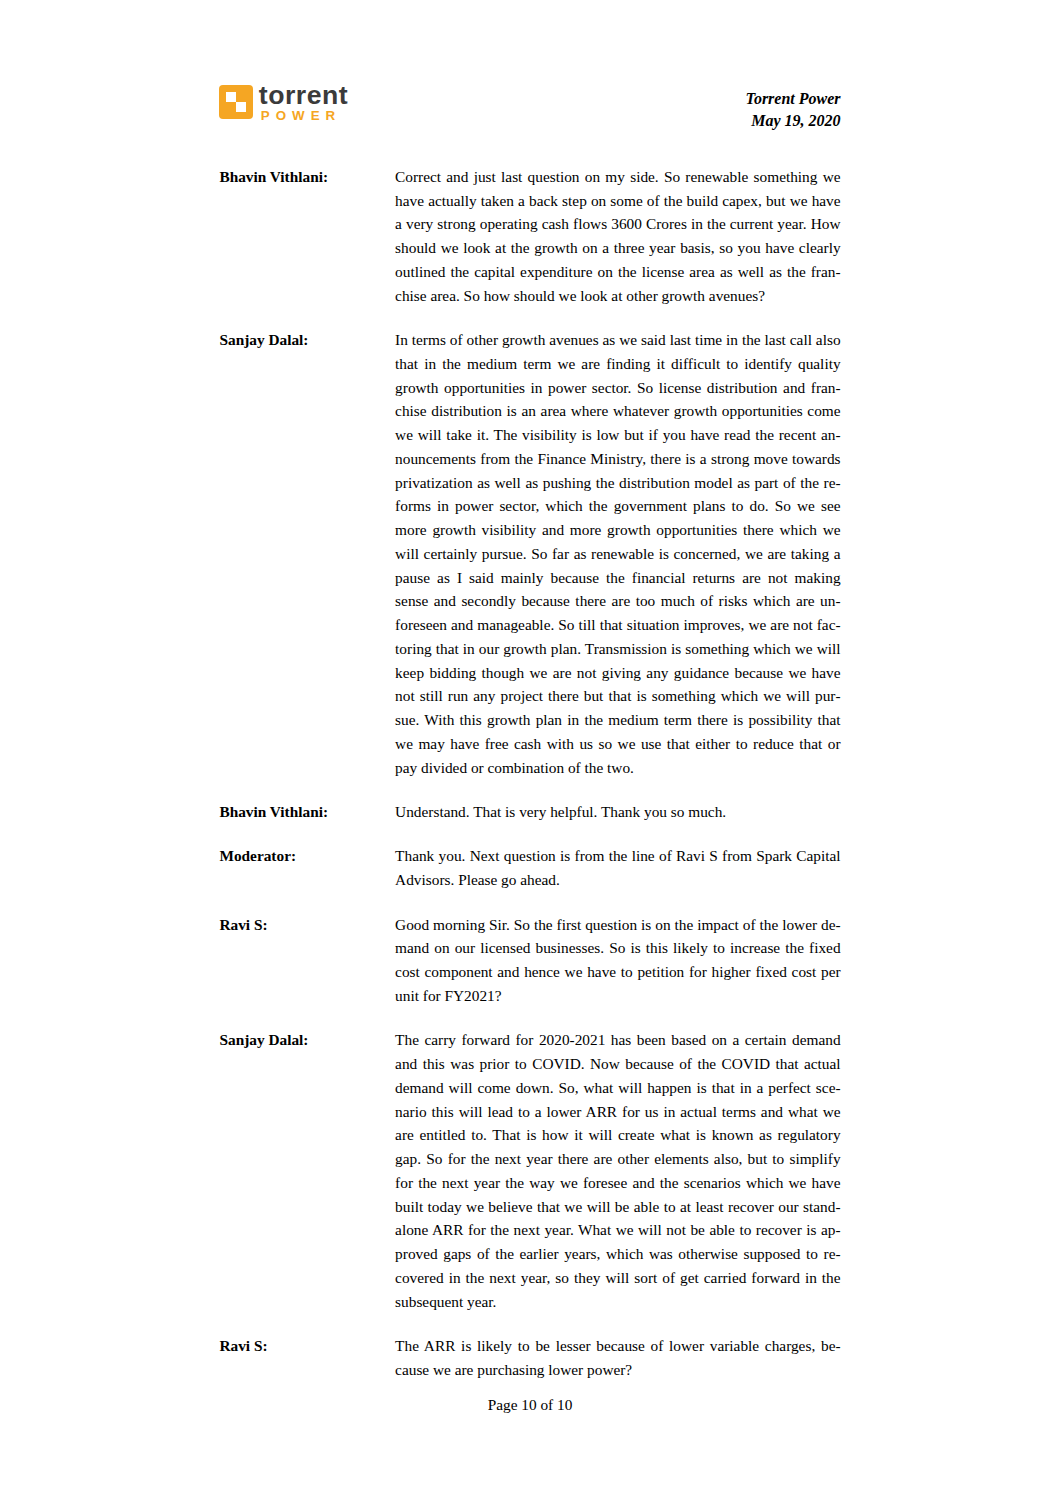torrent POWER
Torrent Power
May 19, 2020
Bhavin Vithlani:
Correct and just last question on my side. So renewable something we have actually taken a back step on some of the build capex, but we have a very strong operating cash flows 3600 Crores in the current year. How should we look at the growth on a three year basis, so you have clearly outlined the capital expenditure on the license area as well as the franchise area. So how should we look at other growth avenues?
Sanjay Dalal:
In terms of other growth avenues as we said last time in the last call also that in the medium term we are finding it difficult to identify quality growth opportunities in power sector. So license distribution and franchise distribution is an area where whatever growth opportunities come we will take it. The visibility is low but if you have read the recent announcements from the Finance Ministry, there is a strong move towards privatization as well as pushing the distribution model as part of the reforms in power sector, which the government plans to do. So we see more growth visibility and more growth opportunities there which we will certainly pursue. So far as renewable is concerned, we are taking a pause as I said mainly because the financial returns are not making sense and secondly because there are too much of risks which are unforeseen and manageable. So till that situation improves, we are not factoring that in our growth plan. Transmission is something which we will keep bidding though we are not giving any guidance because we have not still run any project there but that is something which we will pursue. With this growth plan in the medium term there is possibility that we may have free cash with us so we use that either to reduce that or pay divided or combination of the two.
Bhavin Vithlani:
Understand. That is very helpful. Thank you so much.
Moderator:
Thank you. Next question is from the line of Ravi S from Spark Capital Advisors. Please go ahead.
Ravi S:
Good morning Sir. So the first question is on the impact of the lower demand on our licensed businesses. So is this likely to increase the fixed cost component and hence we have to petition for higher fixed cost per unit for FY2021?
Sanjay Dalal:
The carry forward for 2020-2021 has been based on a certain demand and this was prior to COVID. Now because of the COVID that actual demand will come down. So, what will happen is that in a perfect scenario this will lead to a lower ARR for us in actual terms and what we are entitled to. That is how it will create what is known as regulatory gap. So for the next year there are other elements also, but to simplify for the next year the way we foresee and the scenarios which we have built today we believe that we will be able to at least recover our standalone ARR for the next year. What we will not be able to recover is approved gaps of the earlier years, which was otherwise supposed to recovered in the next year, so they will sort of get carried forward in the subsequent year.
Ravi S:
The ARR is likely to be lesser because of lower variable charges, because we are purchasing lower power?
Page 10 of 10